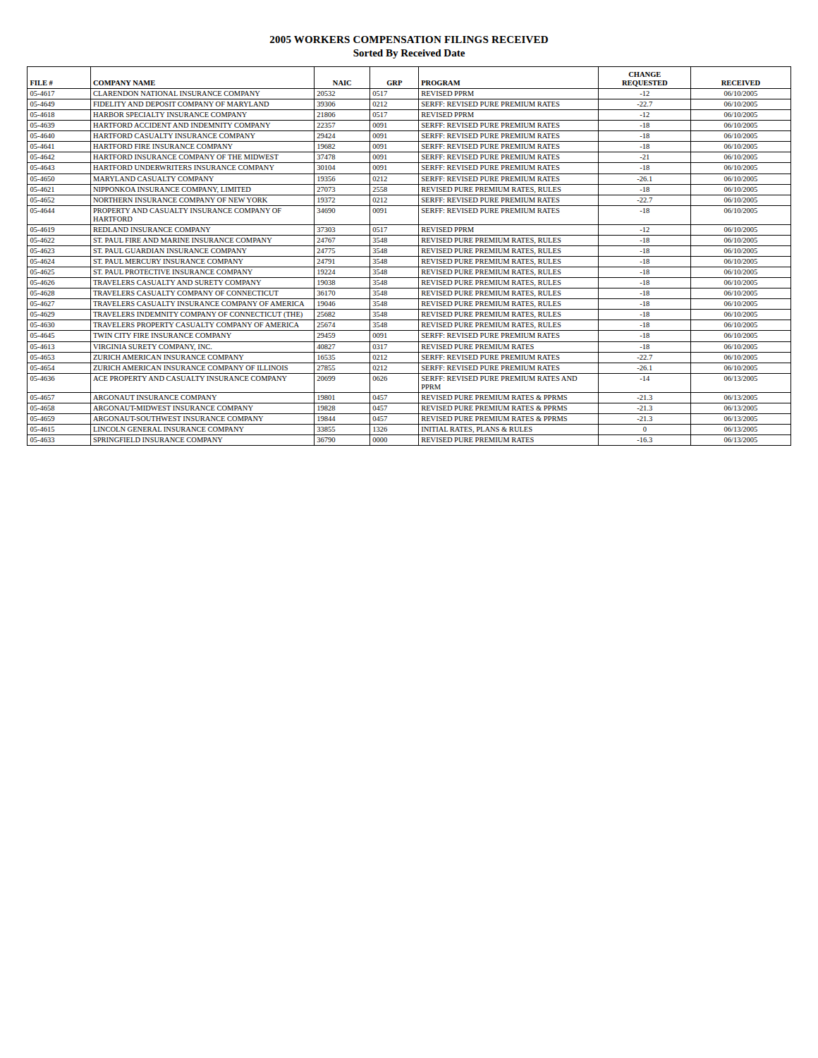2005 WORKERS COMPENSATION FILINGS RECEIVED
Sorted By Received Date
| FILE # | COMPANY NAME | NAIC | GRP | PROGRAM | CHANGE REQUESTED | RECEIVED |
| --- | --- | --- | --- | --- | --- | --- |
| 05-4617 | CLARENDON NATIONAL INSURANCE COMPANY | 20532 | 0517 | REVISED PPRM | -12 | 06/10/2005 |
| 05-4649 | FIDELITY AND DEPOSIT COMPANY OF MARYLAND | 39306 | 0212 | SERFF: REVISED PURE PREMIUM RATES | -22.7 | 06/10/2005 |
| 05-4618 | HARBOR SPECIALTY INSURANCE COMPANY | 21806 | 0517 | REVISED PPRM | -12 | 06/10/2005 |
| 05-4639 | HARTFORD ACCIDENT AND INDEMNITY COMPANY | 22357 | 0091 | SERFF: REVISED PURE PREMIUM RATES | -18 | 06/10/2005 |
| 05-4640 | HARTFORD CASUALTY INSURANCE COMPANY | 29424 | 0091 | SERFF: REVISED PURE PREMIUM RATES | -18 | 06/10/2005 |
| 05-4641 | HARTFORD FIRE INSURANCE COMPANY | 19682 | 0091 | SERFF: REVISED PURE PREMIUM RATES | -18 | 06/10/2005 |
| 05-4642 | HARTFORD INSURANCE COMPANY OF THE MIDWEST | 37478 | 0091 | SERFF: REVISED PURE PREMIUM RATES | -21 | 06/10/2005 |
| 05-4643 | HARTFORD UNDERWRITERS INSURANCE COMPANY | 30104 | 0091 | SERFF: REVISED PURE PREMIUM RATES | -18 | 06/10/2005 |
| 05-4650 | MARYLAND CASUALTY COMPANY | 19356 | 0212 | SERFF: REVISED PURE PREMIUM RATES | -26.1 | 06/10/2005 |
| 05-4621 | NIPPONKOA INSURANCE COMPANY, LIMITED | 27073 | 2558 | REVISED PURE PREMIUM RATES, RULES | -18 | 06/10/2005 |
| 05-4652 | NORTHERN INSURANCE COMPANY OF NEW YORK | 19372 | 0212 | SERFF: REVISED PURE PREMIUM RATES | -22.7 | 06/10/2005 |
| 05-4644 | PROPERTY AND CASUALTY INSURANCE COMPANY OF HARTFORD | 34690 | 0091 | SERFF: REVISED PURE PREMIUM RATES | -18 | 06/10/2005 |
| 05-4619 | REDLAND INSURANCE COMPANY | 37303 | 0517 | REVISED PPRM | -12 | 06/10/2005 |
| 05-4622 | ST. PAUL FIRE AND MARINE INSURANCE COMPANY | 24767 | 3548 | REVISED PURE PREMIUM RATES, RULES | -18 | 06/10/2005 |
| 05-4623 | ST. PAUL GUARDIAN INSURANCE COMPANY | 24775 | 3548 | REVISED PURE PREMIUM RATES, RULES | -18 | 06/10/2005 |
| 05-4624 | ST. PAUL MERCURY INSURANCE COMPANY | 24791 | 3548 | REVISED PURE PREMIUM RATES, RULES | -18 | 06/10/2005 |
| 05-4625 | ST. PAUL PROTECTIVE INSURANCE COMPANY | 19224 | 3548 | REVISED PURE PREMIUM RATES, RULES | -18 | 06/10/2005 |
| 05-4626 | TRAVELERS CASUALTY AND SURETY COMPANY | 19038 | 3548 | REVISED PURE PREMIUM RATES, RULES | -18 | 06/10/2005 |
| 05-4628 | TRAVELERS CASUALTY COMPANY OF CONNECTICUT | 36170 | 3548 | REVISED PURE PREMIUM RATES, RULES | -18 | 06/10/2005 |
| 05-4627 | TRAVELERS CASUALTY INSURANCE COMPANY OF AMERICA | 19046 | 3548 | REVISED PURE PREMIUM RATES, RULES | -18 | 06/10/2005 |
| 05-4629 | TRAVELERS INDEMNITY COMPANY OF CONNECTICUT (THE) | 25682 | 3548 | REVISED PURE PREMIUM RATES, RULES | -18 | 06/10/2005 |
| 05-4630 | TRAVELERS PROPERTY CASUALTY COMPANY OF AMERICA | 25674 | 3548 | REVISED PURE PREMIUM RATES, RULES | -18 | 06/10/2005 |
| 05-4645 | TWIN CITY FIRE INSURANCE COMPANY | 29459 | 0091 | SERFF: REVISED PURE PREMIUM RATES | -18 | 06/10/2005 |
| 05-4613 | VIRGINIA SURETY COMPANY, INC. | 40827 | 0317 | REVISED PURE PREMIUM RATES | -18 | 06/10/2005 |
| 05-4653 | ZURICH AMERICAN INSURANCE COMPANY | 16535 | 0212 | SERFF: REVISED PURE PREMIUM RATES | -22.7 | 06/10/2005 |
| 05-4654 | ZURICH AMERICAN INSURANCE COMPANY OF ILLINOIS | 27855 | 0212 | SERFF: REVISED PURE PREMIUM RATES | -26.1 | 06/10/2005 |
| 05-4636 | ACE PROPERTY AND CASUALTY INSURANCE COMPANY | 20699 | 0626 | SERFF: REVISED PURE PREMIUM RATES AND PPRM | -14 | 06/13/2005 |
| 05-4657 | ARGONAUT INSURANCE COMPANY | 19801 | 0457 | REVISED PURE PREMIUM RATES & PPRMS | -21.3 | 06/13/2005 |
| 05-4658 | ARGONAUT-MIDWEST INSURANCE COMPANY | 19828 | 0457 | REVISED PURE PREMIUM RATES & PPRMS | -21.3 | 06/13/2005 |
| 05-4659 | ARGONAUT-SOUTHWEST INSURANCE COMPANY | 19844 | 0457 | REVISED PURE PREMIUM RATES & PPRMS | -21.3 | 06/13/2005 |
| 05-4615 | LINCOLN GENERAL INSURANCE COMPANY | 33855 | 1326 | INITIAL RATES, PLANS & RULES | 0 | 06/13/2005 |
| 05-4633 | SPRINGFIELD INSURANCE COMPANY | 36790 | 0000 | REVISED PURE PREMIUM RATES | -16.3 | 06/13/2005 |